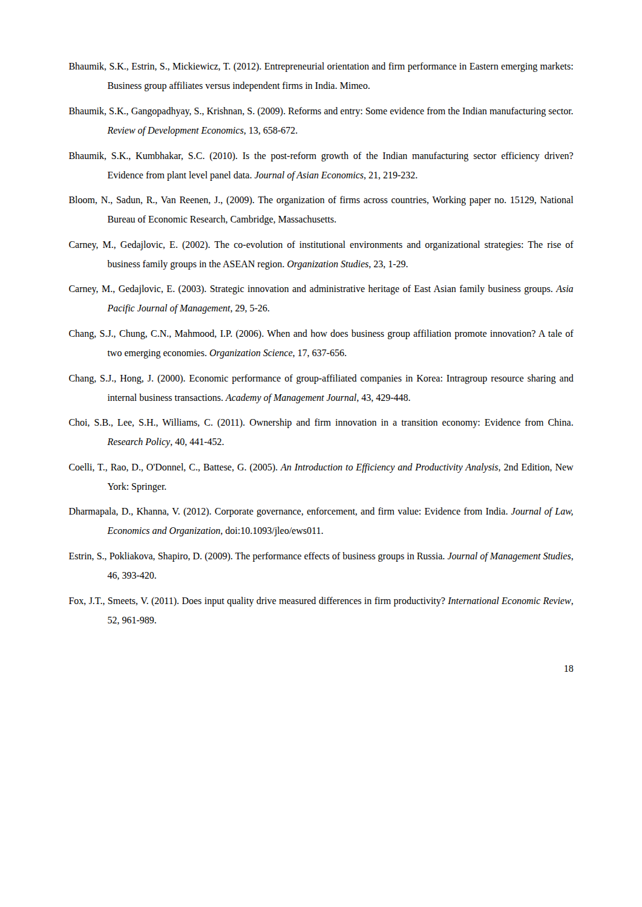Bhaumik, S.K., Estrin, S., Mickiewicz, T. (2012). Entrepreneurial orientation and firm performance in Eastern emerging markets: Business group affiliates versus independent firms in India. Mimeo.
Bhaumik, S.K., Gangopadhyay, S., Krishnan, S. (2009). Reforms and entry: Some evidence from the Indian manufacturing sector. Review of Development Economics, 13, 658-672.
Bhaumik, S.K., Kumbhakar, S.C. (2010). Is the post-reform growth of the Indian manufacturing sector efficiency driven? Evidence from plant level panel data. Journal of Asian Economics, 21, 219-232.
Bloom, N., Sadun, R., Van Reenen, J., (2009). The organization of firms across countries, Working paper no. 15129, National Bureau of Economic Research, Cambridge, Massachusetts.
Carney, M., Gedajlovic, E. (2002). The co-evolution of institutional environments and organizational strategies: The rise of business family groups in the ASEAN region. Organization Studies, 23, 1-29.
Carney, M., Gedajlovic, E. (2003). Strategic innovation and administrative heritage of East Asian family business groups. Asia Pacific Journal of Management, 29, 5-26.
Chang, S.J., Chung, C.N., Mahmood, I.P. (2006). When and how does business group affiliation promote innovation? A tale of two emerging economies. Organization Science, 17, 637-656.
Chang, S.J., Hong, J. (2000). Economic performance of group-affiliated companies in Korea: Intragroup resource sharing and internal business transactions. Academy of Management Journal, 43, 429-448.
Choi, S.B., Lee, S.H., Williams, C. (2011). Ownership and firm innovation in a transition economy: Evidence from China. Research Policy, 40, 441-452.
Coelli, T., Rao, D., O'Donnel, C., Battese, G. (2005). An Introduction to Efficiency and Productivity Analysis, 2nd Edition, New York: Springer.
Dharmapala, D., Khanna, V. (2012). Corporate governance, enforcement, and firm value: Evidence from India. Journal of Law, Economics and Organization, doi:10.1093/jleo/ews011.
Estrin, S., Pokliakova, Shapiro, D. (2009). The performance effects of business groups in Russia. Journal of Management Studies, 46, 393-420.
Fox, J.T., Smeets, V. (2011). Does input quality drive measured differences in firm productivity? International Economic Review, 52, 961-989.
18